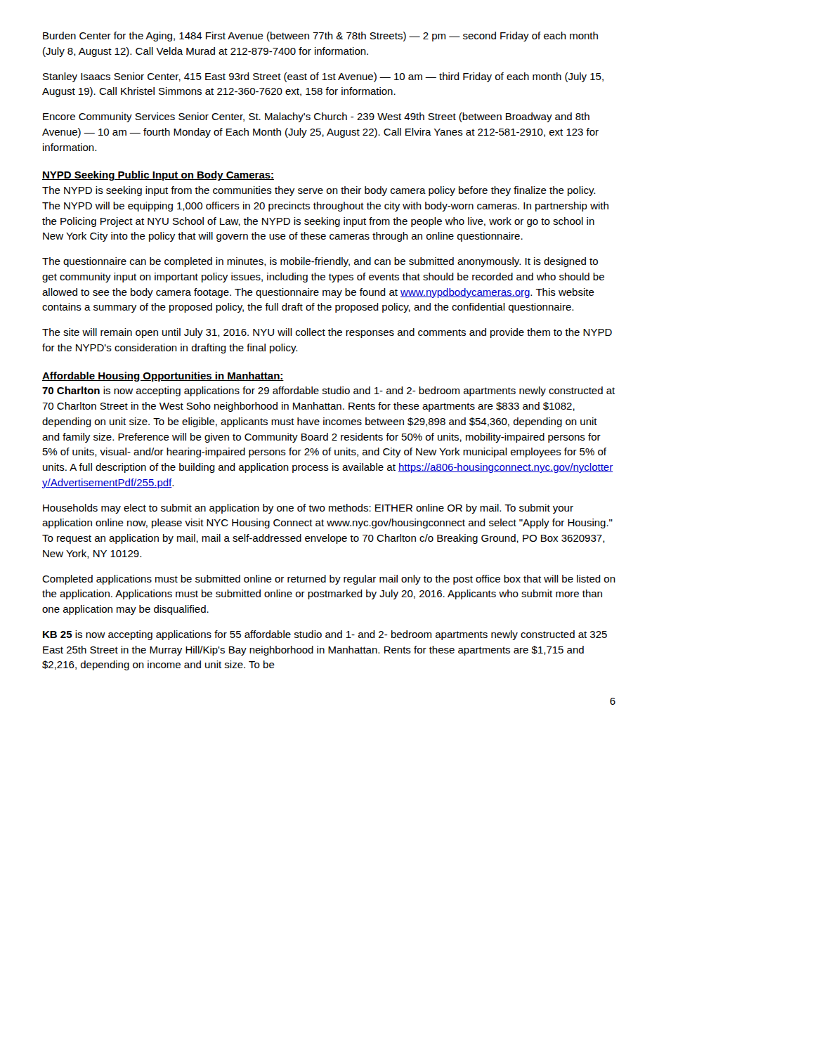Burden Center for the Aging, 1484 First Avenue (between 77th & 78th Streets) — 2 pm — second Friday of each month (July 8, August 12). Call Velda Murad at 212-879-7400 for information.
Stanley Isaacs Senior Center, 415 East 93rd Street (east of 1st Avenue) — 10 am — third Friday of each month (July 15, August 19). Call Khristel Simmons at 212-360-7620 ext, 158 for information.
Encore Community Services Senior Center, St. Malachy's Church - 239 West 49th Street (between Broadway and 8th Avenue) — 10 am — fourth Monday of Each Month (July 25, August 22). Call Elvira Yanes at 212-581-2910, ext 123 for information.
NYPD Seeking Public Input on Body Cameras:
The NYPD is seeking input from the communities they serve on their body camera policy before they finalize the policy. The NYPD will be equipping 1,000 officers in 20 precincts throughout the city with body-worn cameras. In partnership with the Policing Project at NYU School of Law, the NYPD is seeking input from the people who live, work or go to school in New York City into the policy that will govern the use of these cameras through an online questionnaire.
The questionnaire can be completed in minutes, is mobile-friendly, and can be submitted anonymously. It is designed to get community input on important policy issues, including the types of events that should be recorded and who should be allowed to see the body camera footage. The questionnaire may be found at www.nypdbodycameras.org. This website contains a summary of the proposed policy, the full draft of the proposed policy, and the confidential questionnaire.
The site will remain open until July 31, 2016. NYU will collect the responses and comments and provide them to the NYPD for the NYPD's consideration in drafting the final policy.
Affordable Housing Opportunities in Manhattan:
70 Charlton is now accepting applications for 29 affordable studio and 1- and 2- bedroom apartments newly constructed at 70 Charlton Street in the West Soho neighborhood in Manhattan. Rents for these apartments are $833 and $1082, depending on unit size. To be eligible, applicants must have incomes between $29,898 and $54,360, depending on unit and family size. Preference will be given to Community Board 2 residents for 50% of units, mobility-impaired persons for 5% of units, visual- and/or hearing-impaired persons for 2% of units, and City of New York municipal employees for 5% of units. A full description of the building and application process is available at https://a806-housingconnect.nyc.gov/nyclottery/AdvertisementPdf/255.pdf.
Households may elect to submit an application by one of two methods: EITHER online OR by mail. To submit your application online now, please visit NYC Housing Connect at www.nyc.gov/housingconnect and select "Apply for Housing." To request an application by mail, mail a self-addressed envelope to 70 Charlton c/o Breaking Ground, PO Box 3620937, New York, NY 10129.
Completed applications must be submitted online or returned by regular mail only to the post office box that will be listed on the application. Applications must be submitted online or postmarked by July 20, 2016. Applicants who submit more than one application may be disqualified.
KB 25 is now accepting applications for 55 affordable studio and 1- and 2- bedroom apartments newly constructed at 325 East 25th Street in the Murray Hill/Kip's Bay neighborhood in Manhattan. Rents for these apartments are $1,715 and $2,216, depending on income and unit size. To be
6